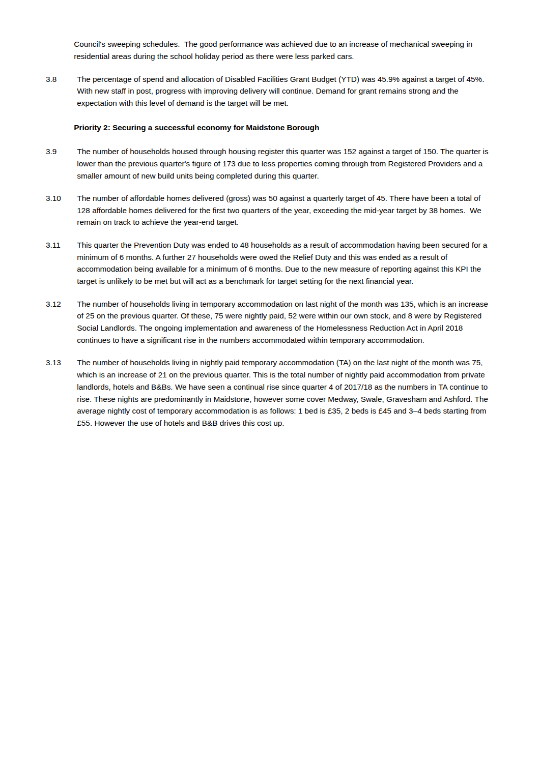Council's sweeping schedules. The good performance was achieved due to an increase of mechanical sweeping in residential areas during the school holiday period as there were less parked cars.
3.8
The percentage of spend and allocation of Disabled Facilities Grant Budget (YTD) was 45.9% against a target of 45%. With new staff in post, progress with improving delivery will continue. Demand for grant remains strong and the expectation with this level of demand is the target will be met.
Priority 2: Securing a successful economy for Maidstone Borough
3.9
The number of households housed through housing register this quarter was 152 against a target of 150. The quarter is lower than the previous quarter's figure of 173 due to less properties coming through from Registered Providers and a smaller amount of new build units being completed during this quarter.
3.10
The number of affordable homes delivered (gross) was 50 against a quarterly target of 45. There have been a total of 128 affordable homes delivered for the first two quarters of the year, exceeding the mid-year target by 38 homes. We remain on track to achieve the year-end target.
3.11
This quarter the Prevention Duty was ended to 48 households as a result of accommodation having been secured for a minimum of 6 months. A further 27 households were owed the Relief Duty and this was ended as a result of accommodation being available for a minimum of 6 months. Due to the new measure of reporting against this KPI the target is unlikely to be met but will act as a benchmark for target setting for the next financial year.
3.12
The number of households living in temporary accommodation on last night of the month was 135, which is an increase of 25 on the previous quarter. Of these, 75 were nightly paid, 52 were within our own stock, and 8 were by Registered Social Landlords. The ongoing implementation and awareness of the Homelessness Reduction Act in April 2018 continues to have a significant rise in the numbers accommodated within temporary accommodation.
3.13
The number of households living in nightly paid temporary accommodation (TA) on the last night of the month was 75, which is an increase of 21 on the previous quarter. This is the total number of nightly paid accommodation from private landlords, hotels and B&Bs. We have seen a continual rise since quarter 4 of 2017/18 as the numbers in TA continue to rise. These nights are predominantly in Maidstone, however some cover Medway, Swale, Gravesham and Ashford. The average nightly cost of temporary accommodation is as follows: 1 bed is £35, 2 beds is £45 and 3–4 beds starting from £55. However the use of hotels and B&B drives this cost up.